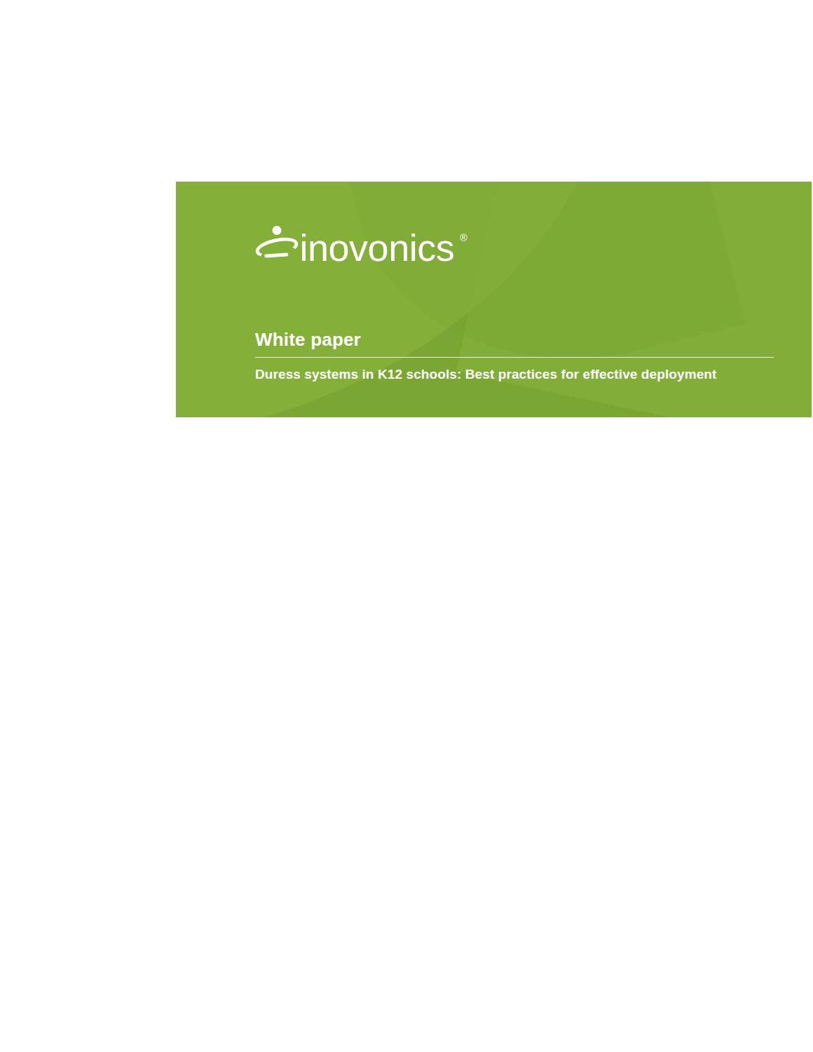inovonics®
White paper
Duress systems in K12 schools: Best practices for effective deployment